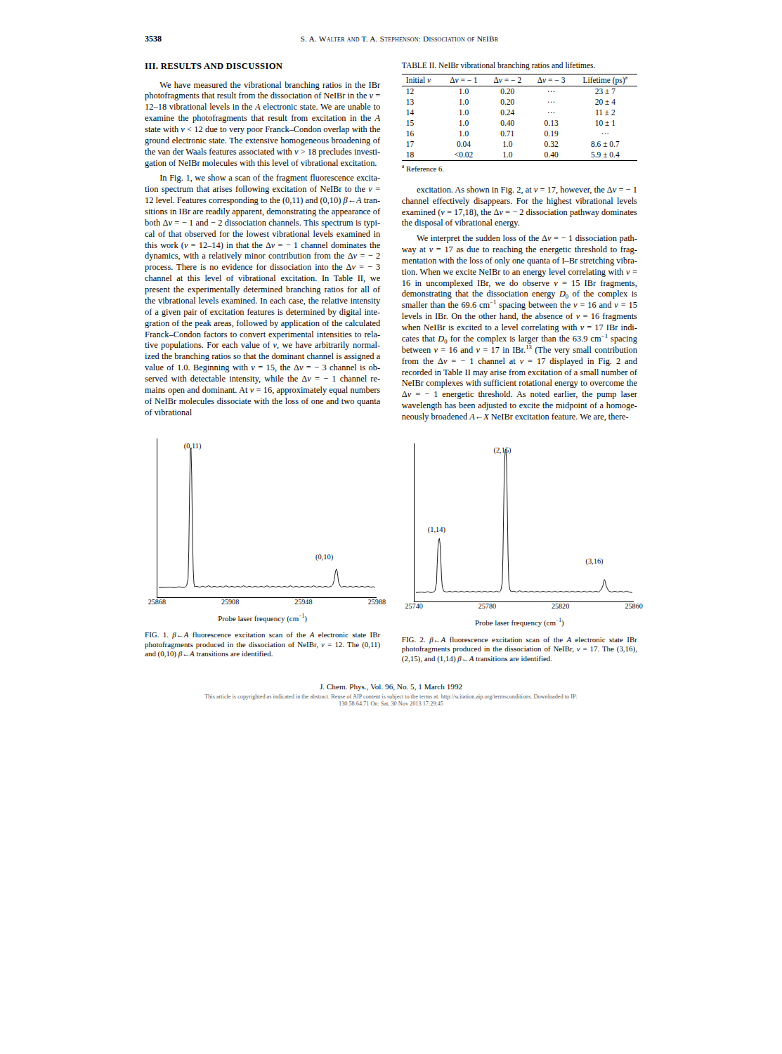3538 S. A. Walter and T. A. Stephenson: Dissociation of NeIBr
III. RESULTS AND DISCUSSION
We have measured the vibrational branching ratios in the IBr photofragments that result from the dissociation of NeIBr in the v = 12–18 vibrational levels in the A electronic state. We are unable to examine the photofragments that result from excitation in the A state with v < 12 due to very poor Franck–Condon overlap with the ground electronic state. The extensive homogeneous broadening of the van der Waals features associated with v > 18 precludes investigation of NeIBr molecules with this level of vibrational excitation.
In Fig. 1, we show a scan of the fragment fluorescence excitation spectrum that arises following excitation of NeIBr to the v = 12 level. Features corresponding to the (0,11) and (0,10) β←A transitions in IBr are readily apparent, demonstrating the appearance of both Δv = − 1 and − 2 dissociation channels. This spectrum is typical of that observed for the lowest vibrational levels examined in this work (v = 12–14) in that the Δv = − 1 channel dominates the dynamics, with a relatively minor contribution from the Δv = − 2 process. There is no evidence for dissociation into the Δv = − 3 channel at this level of vibrational excitation. In Table II, we present the experimentally determined branching ratios for all of the vibrational levels examined. In each case, the relative intensity of a given pair of excitation features is determined by digital integration of the peak areas, followed by application of the calculated Franck–Condon factors to convert experimental intensities to relative populations. For each value of v, we have arbitrarily normalized the branching ratios so that the dominant channel is assigned a value of 1.0. Beginning with v = 15, the Δv = − 3 channel is observed with detectable intensity, while the Δv = − 1 channel remains open and dominant. At v = 16, approximately equal numbers of NeIBr molecules dissociate with the loss of one and two quanta of vibrational
(0,11) (0,10)
25868 25908 25948 25988
Probe laser frequency (cm−1)
FIG. 1. β←A fluorescence excitation scan of the A electronic state IBr photofragments produced in the dissociation of NeIBr, v = 12. The (0,11) and (0,10) β←A transitions are identified.
TABLE II. NeIBr vibrational branching ratios and lifetimes.
| Initial v | Δ v = − 1 | Δ v = − 2 | Δ v = − 3 | Lifetime (ps) a |
| --- | --- | --- | --- | --- |
| 12 | 1.0 | 0.20 | ··· | 23 ± 7 |
| 13 | 1.0 | 0.20 | ··· | 20 ± 4 |
| 14 | 1.0 | 0.24 | ··· | 11 ± 2 |
| 15 | 1.0 | 0.40 | 0.13 | 10 ± 1 |
| 16 | 1.0 | 0.71 | 0.19 | ··· |
| 17 | 0.04 | 1.0 | 0.32 | 8.6 ± 0.7 |
| 18 | <0.02 | 1.0 | 0.40 | 5.9 ± 0.4 |
a Reference 6.
excitation. As shown in Fig. 2, at v = 17, however, the Δv = − 1 channel effectively disappears. For the highest vibrational levels examined (v = 17,18), the Δv = − 2 dissociation pathway dominates the disposal of vibrational energy.
We interpret the sudden loss of the Δv = − 1 dissociation pathway at v = 17 as due to reaching the energetic threshold to fragmentation with the loss of only one quanta of I–Br stretching vibration. When we excite NeIBr to an energy level correlating with v = 16 in uncomplexed IBr, we do observe v = 15 IBr fragments, demonstrating that the dissociation energy D0 of the complex is smaller than the 69.6 cm−1 spacing between the v = 16 and v = 15 levels in IBr. On the other hand, the absence of v = 16 fragments when NeIBr is excited to a level correlating with v = 17 IBr indicates that D0 for the complex is larger than the 63.9 cm−1 spacing between v = 16 and v = 17 in IBr.13 (The very small contribution from the Δv = − 1 channel at v = 17 displayed in Fig. 2 and recorded in Table II may arise from excitation of a small number of NeIBr complexes with sufficient rotational energy to overcome the Δv = − 1 energetic threshold. As noted earlier, the pump laser wavelength has been adjusted to excite the midpoint of a homogeneously broadened A←X NeIBr excitation feature. We are, there-
(1,14) (2,15) (3,16)
25740 25780 25820 25860
Probe laser frequency (cm−1)
FIG. 2. β←A fluorescence excitation scan of the A electronic state IBr photofragments produced in the dissociation of NeIBr, v = 17. The (3,16), (2,15), and (1,14) β←A transitions are identified.
J. Chem. Phys., Vol. 96, No. 5, 1 March 1992
This article is copyrighted as indicated in the abstract. Reuse of AIP content is subject to the terms at: http://scitation.aip.org/termsconditions. Downloaded to IP:
130.58.64.71 On: Sat, 30 Nov 2013 17:29:45